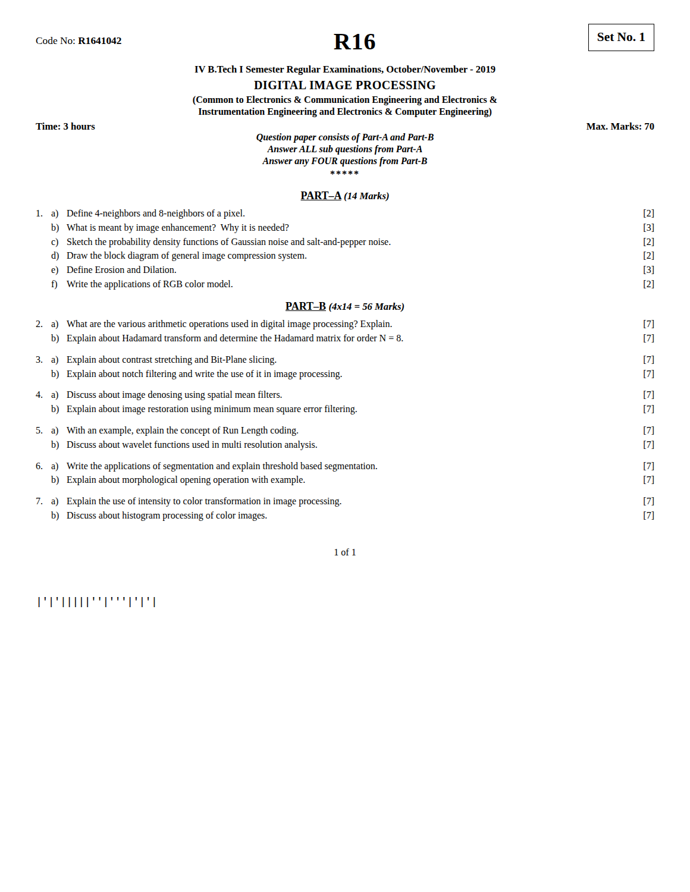Code No: R1641042
R16
Set No. 1
IV B.Tech I Semester Regular Examinations, October/November - 2019
DIGITAL IMAGE PROCESSING
(Common to Electronics & Communication Engineering and Electronics &
Instrumentation Engineering and Electronics & Computer Engineering)
Time: 3 hours Max. Marks: 70
Question paper consists of Part-A and Part-B
Answer ALL sub questions from Part-A
Answer any FOUR questions from Part-B
*****
PART–A (14 Marks)
| 1. | a) | Define 4-neighbors and 8-neighbors of a pixel. | [2] |
| | b) | What is meant by image enhancement? Why it is needed? | [3] |
| | c) | Sketch the probability density functions of Gaussian noise and salt-and-pepper noise. | [2] |
| | d) | Draw the block diagram of general image compression system. | [2] |
| | e) | Define Erosion and Dilation. | [3] |
| | f) | Write the applications of RGB color model. | [2] |
PART–B (4x14 = 56 Marks)
| 2. | a) | What are the various arithmetic operations used in digital image processing? Explain. | [7] |
| | b) | Explain about Hadamard transform and determine the Hadamard matrix for order N = 8. | [7] |
| 3. | a) | Explain about contrast stretching and Bit-Plane slicing. | [7] |
| | b) | Explain about notch filtering and write the use of it in image processing. | [7] |
| 4. | a) | Discuss about image denosing using spatial mean filters. | [7] |
| | b) | Explain about image restoration using minimum mean square error filtering. | [7] |
| 5. | a) | With an example, explain the concept of Run Length coding. | [7] |
| | b) | Discuss about wavelet functions used in multi resolution analysis. | [7] |
| 6. | a) | Write the applications of segmentation and explain threshold based segmentation. | [7] |
| | b) | Explain about morphological opening operation with example. | [7] |
| 7. | a) | Explain the use of intensity to color transformation in image processing. | [7] |
| | b) | Discuss about histogram processing of color images. | [7] |
1 of 1
|'|'|||||''|'''|'|'|